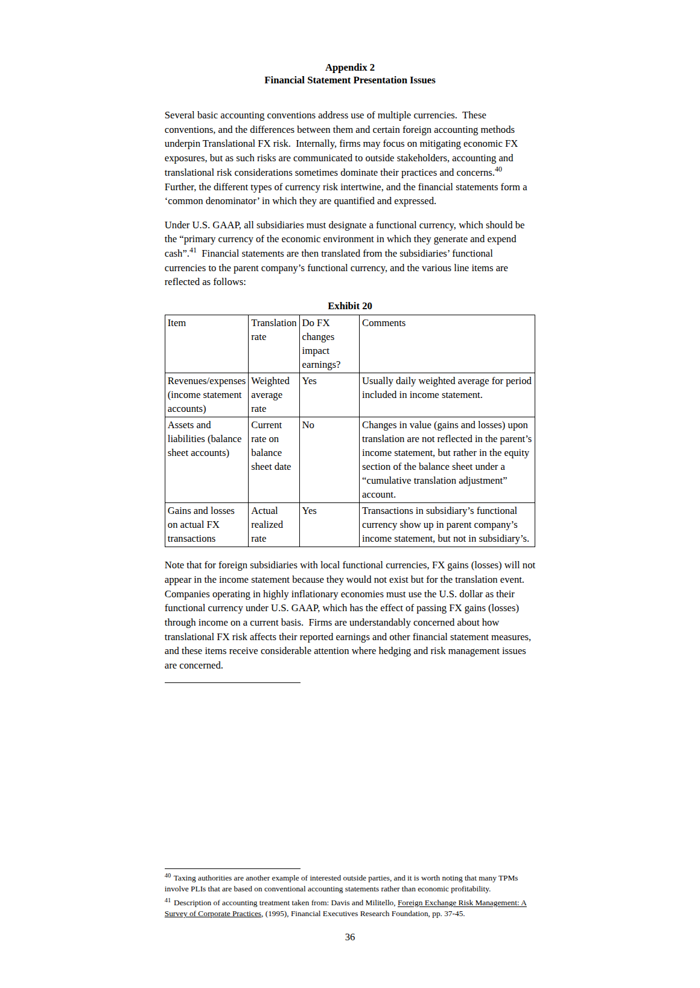Appendix 2 Financial Statement Presentation Issues
Several basic accounting conventions address use of multiple currencies. These conventions, and the differences between them and certain foreign accounting methods underpin Translational FX risk. Internally, firms may focus on mitigating economic FX exposures, but as such risks are communicated to outside stakeholders, accounting and translational risk considerations sometimes dominate their practices and concerns.40 Further, the different types of currency risk intertwine, and the financial statements form a ‘common denominator’ in which they are quantified and expressed.
Under U.S. GAAP, all subsidiaries must designate a functional currency, which should be the “primary currency of the economic environment in which they generate and expend cash”.41 Financial statements are then translated from the subsidiaries’ functional currencies to the parent company’s functional currency, and the various line items are reflected as follows:
Exhibit 20
| Item | Translation rate | Do FX changes impact earnings? | Comments |
| Revenues/expenses (income statement accounts) | Weighted average rate | Yes | Usually daily weighted average for period included in income statement. |
| Assets and liabilities (balance sheet accounts) | Current rate on balance sheet date | No | Changes in value (gains and losses) upon translation are not reflected in the parent’s income statement, but rather in the equity section of the balance sheet under a “cumulative translation adjustment” account. |
| Gains and losses on actual FX transactions | Actual realized rate | Yes | Transactions in subsidiary’s functional currency show up in parent company’s income statement, but not in subsidiary’s. |
Note that for foreign subsidiaries with local functional currencies, FX gains (losses) will not appear in the income statement because they would not exist but for the translation event. Companies operating in highly inflationary economies must use the U.S. dollar as their functional currency under U.S. GAAP, which has the effect of passing FX gains (losses) through income on a current basis. Firms are understandably concerned about how translational FX risk affects their reported earnings and other financial statement measures, and these items receive considerable attention where hedging and risk management issues are concerned.
40 Taxing authorities are another example of interested outside parties, and it is worth noting that many TPMs involve PLIs that are based on conventional accounting statements rather than economic profitability.
41 Description of accounting treatment taken from: Davis and Militello, Foreign Exchange Risk Management: A Survey of Corporate Practices, (1995), Financial Executives Research Foundation, pp. 37-45.
36